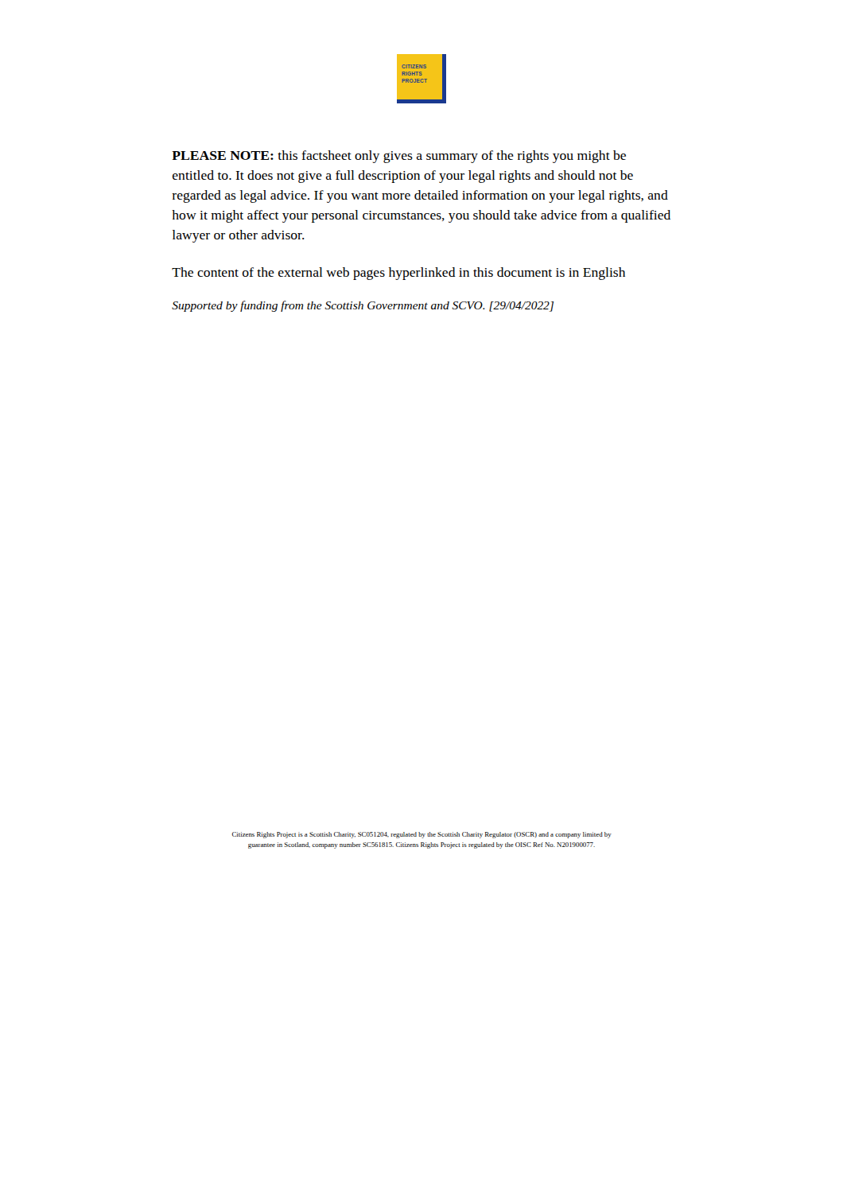CITIZENS RIGHTS PROJECT
PLEASE NOTE: this factsheet only gives a summary of the rights you might be entitled to. It does not give a full description of your legal rights and should not be regarded as legal advice. If you want more detailed information on your legal rights, and how it might affect your personal circumstances, you should take advice from a qualified lawyer or other advisor.
The content of the external web pages hyperlinked in this document is in English
Supported by funding from the Scottish Government and SCVO. [29/04/2022]
Citizens Rights Project is a Scottish Charity, SC051204, regulated by the Scottish Charity Regulator (OSCR) and a company limited by
guarantee in Scotland, company number SC561815. Citizens Rights Project is regulated by the OISC Ref No. N201900077.